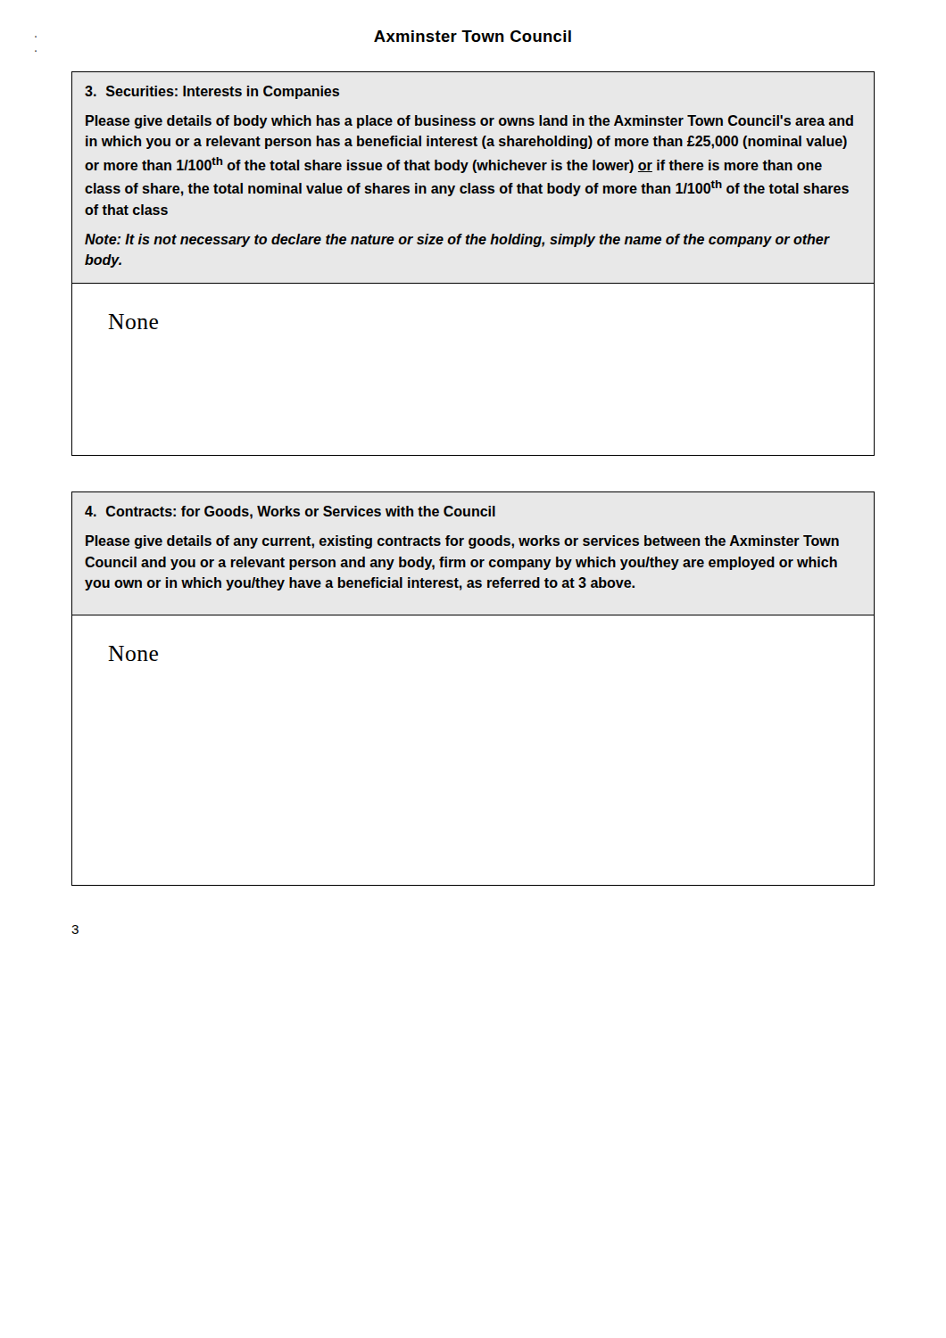.
.
Axminster Town Council
3. Securities: Interests in Companies
Please give details of body which has a place of business or owns land in the Axminster Town Council's area and in which you or a relevant person has a beneficial interest (a shareholding) of more than £25,000 (nominal value) or more than 1/100th of the total share issue of that body (whichever is the lower) or if there is more than one class of share, the total nominal value of shares in any class of that body of more than 1/100th of the total shares of that class
Note: It is not necessary to declare the nature or size of the holding, simply the name of the company or other body.
None
4. Contracts: for Goods, Works or Services with the Council
Please give details of any current, existing contracts for goods, works or services between the Axminster Town Council and you or a relevant person and any body, firm or company by which you/they are employed or which you own or in which you/they have a beneficial interest, as referred to at 3 above.
None
3